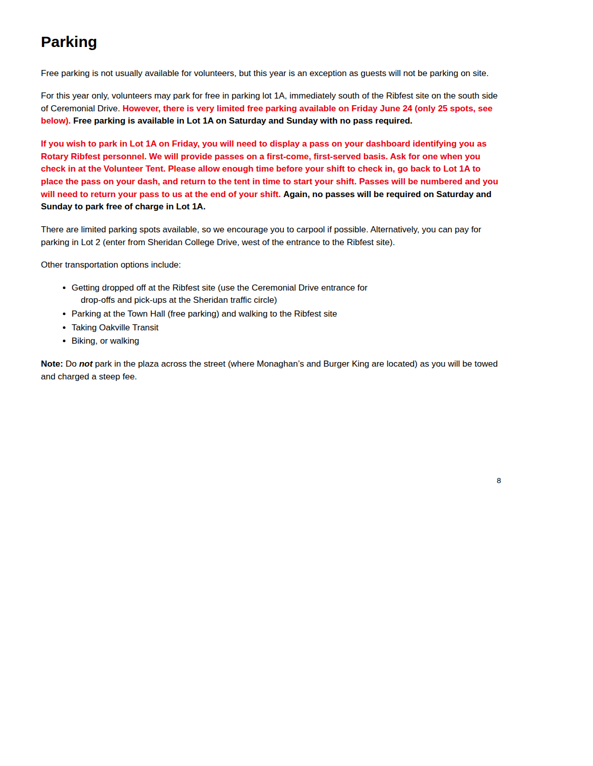Parking
Free parking is not usually available for volunteers, but this year is an exception as guests will not be parking on site.
For this year only, volunteers may park for free in parking lot 1A, immediately south of the Ribfest site on the south side of Ceremonial Drive. However, there is very limited free parking available on Friday June 24 (only 25 spots, see below). Free parking is available in Lot 1A on Saturday and Sunday with no pass required.
If you wish to park in Lot 1A on Friday, you will need to display a pass on your dashboard identifying you as Rotary Ribfest personnel. We will provide passes on a first-come, first-served basis. Ask for one when you check in at the Volunteer Tent. Please allow enough time before your shift to check in, go back to Lot 1A to place the pass on your dash, and return to the tent in time to start your shift. Passes will be numbered and you will need to return your pass to us at the end of your shift. Again, no passes will be required on Saturday and Sunday to park free of charge in Lot 1A.
There are limited parking spots available, so we encourage you to carpool if possible. Alternatively, you can pay for parking in Lot 2 (enter from Sheridan College Drive, west of the entrance to the Ribfest site).
Other transportation options include:
Getting dropped off at the Ribfest site (use the Ceremonial Drive entrance for drop-offs and pick-ups at the Sheridan traffic circle)
Parking at the Town Hall (free parking) and walking to the Ribfest site
Taking Oakville Transit
Biking, or walking
Note: Do not park in the plaza across the street (where Monaghan’s and Burger King are located) as you will be towed and charged a steep fee.
8